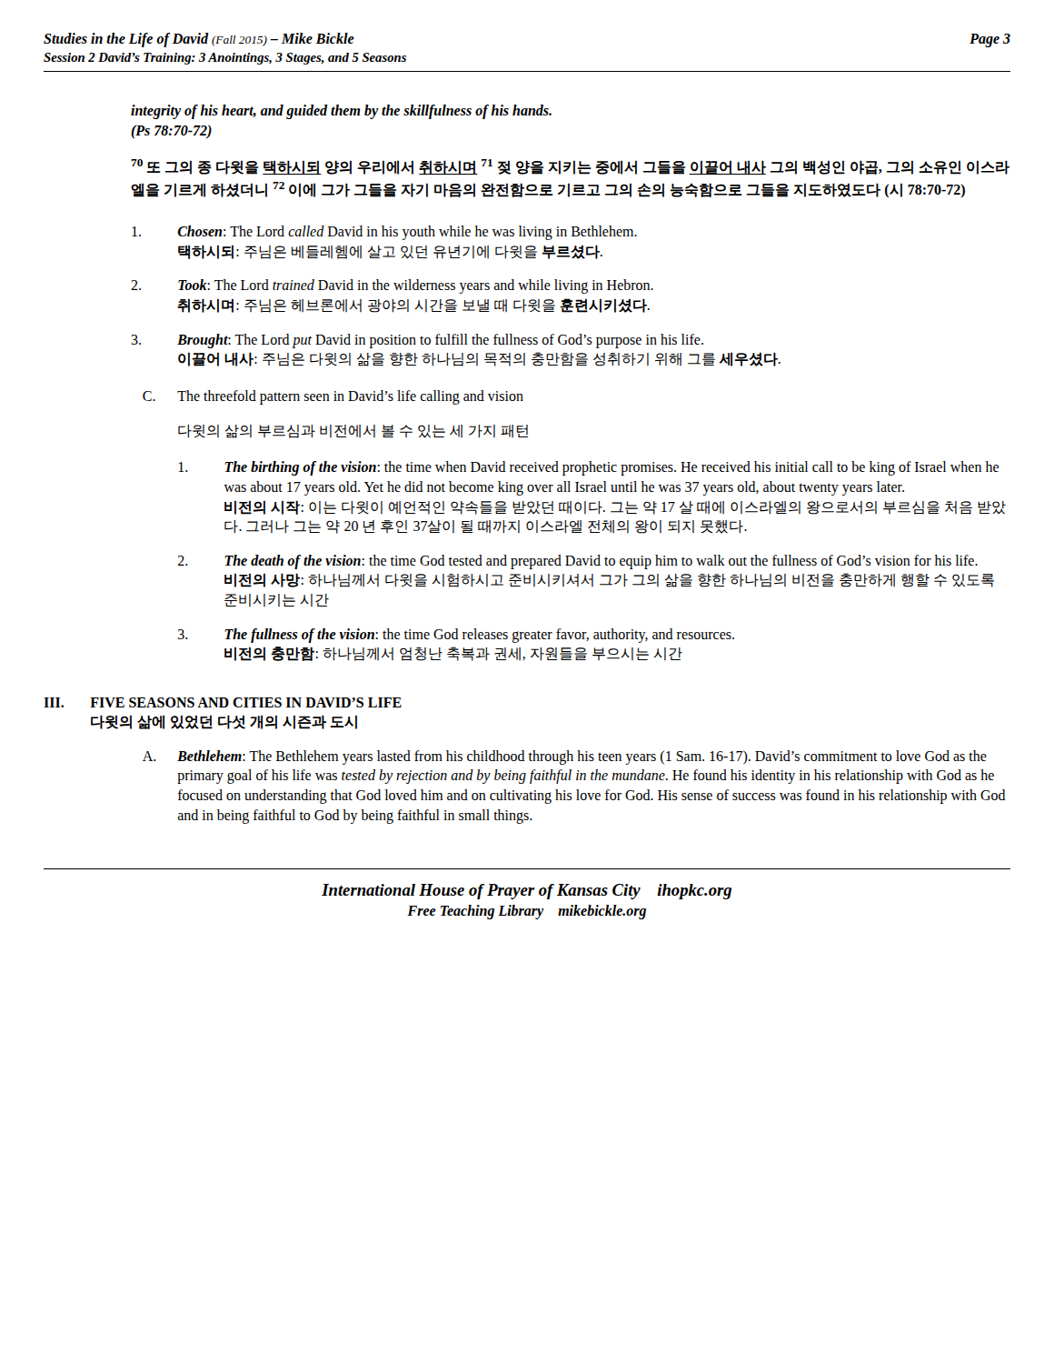Studies in the Life of David (Fall 2015) – Mike Bickle Session 2 David’s Training: 3 Anointings, 3 Stages, and 5 Seasons
Page 3
integrity of his heart, and guided them by the skillfulness of his hands.
(Ps 78:70-72)
70 또 그의 종 다윗을 택하시되 양의 우리에서 취하시며 71 젖 양을 지키는 중에서 그들을 이끌어 내사 그의 백성인 야곱, 그의 소유인 이스라엘을 기르게 하셨더니 72 이에 그가 그들을 자기 마음의 완전함으로 기르고 그의 손의 능숙함으로 그들을 지도하였도다 (시 78:70-72)
1. Chosen: The Lord called David in his youth while he was living in Bethlehem. 택하시되: 주님은 베들레헴에 살고 있던 유년기에 다윗을 부르셨다.
2. Took: The Lord trained David in the wilderness years and while living in Hebron. 취하시며: 주님은 헤브론에서 광야의 시간을 보낼 때 다윗을 훈련시키셨다.
3. Brought: The Lord put David in position to fulfill the fullness of God’s purpose in his life. 이끌어 내사: 주님은 다윗의 삶을 향한 하나님의 목적의 충만함을 성취하기 위해 그를 세우셨다.
C.
The threefold pattern seen in David’s life calling and vision
다윗의 삶의 부르심과 비전에서 볼 수 있는 세 가지 패턴
1. The birthing of the vision: the time when David received prophetic promises. He received his initial call to be king of Israel when he was about 17 years old. Yet he did not become king over all Israel until he was 37 years old, about twenty years later. 비전의 시작: 이는 다윗이 예언적인 약속들을 받았던 때이다. 그는 약 17 살 때에 이스라엘의 왕으로서의 부르심을 처음 받았다. 그러나 그는 약 20 년 후인 37살이 될 때까지 이스라엘 전체의 왕이 되지 못했다.
2. The death of the vision: the time God tested and prepared David to equip him to walk out the fullness of God’s vision for his life. 비전의 사망: 하나님께서 다윗을 시험하시고 준비시키셔서 그가 그의 삶을 향한 하나님의 비전을 충만하게 행할 수 있도록 준비시키는 시간
3. The fullness of the vision: the time God releases greater favor, authority, and resources. 비전의 충만함: 하나님께서 엄청난 축복과 권세, 자원들을 부으시는 시간
III. FIVE SEASONS AND CITIES IN DAVID’S LIFE 다윗의 삶에 있었던 다섯 개의 시즌과 도시
A.
Bethlehem: The Bethlehem years lasted from his childhood through his teen years (1 Sam. 16-17). David’s commitment to love God as the primary goal of his life was tested by rejection and by being faithful in the mundane. He found his identity in his relationship with God as he focused on understanding that God loved him and on cultivating his love for God. His sense of success was found in his relationship with God and in being faithful to God by being faithful in small things.
International House of Prayer of Kansas City ihopkc.org Free Teaching Library mikebickle.org